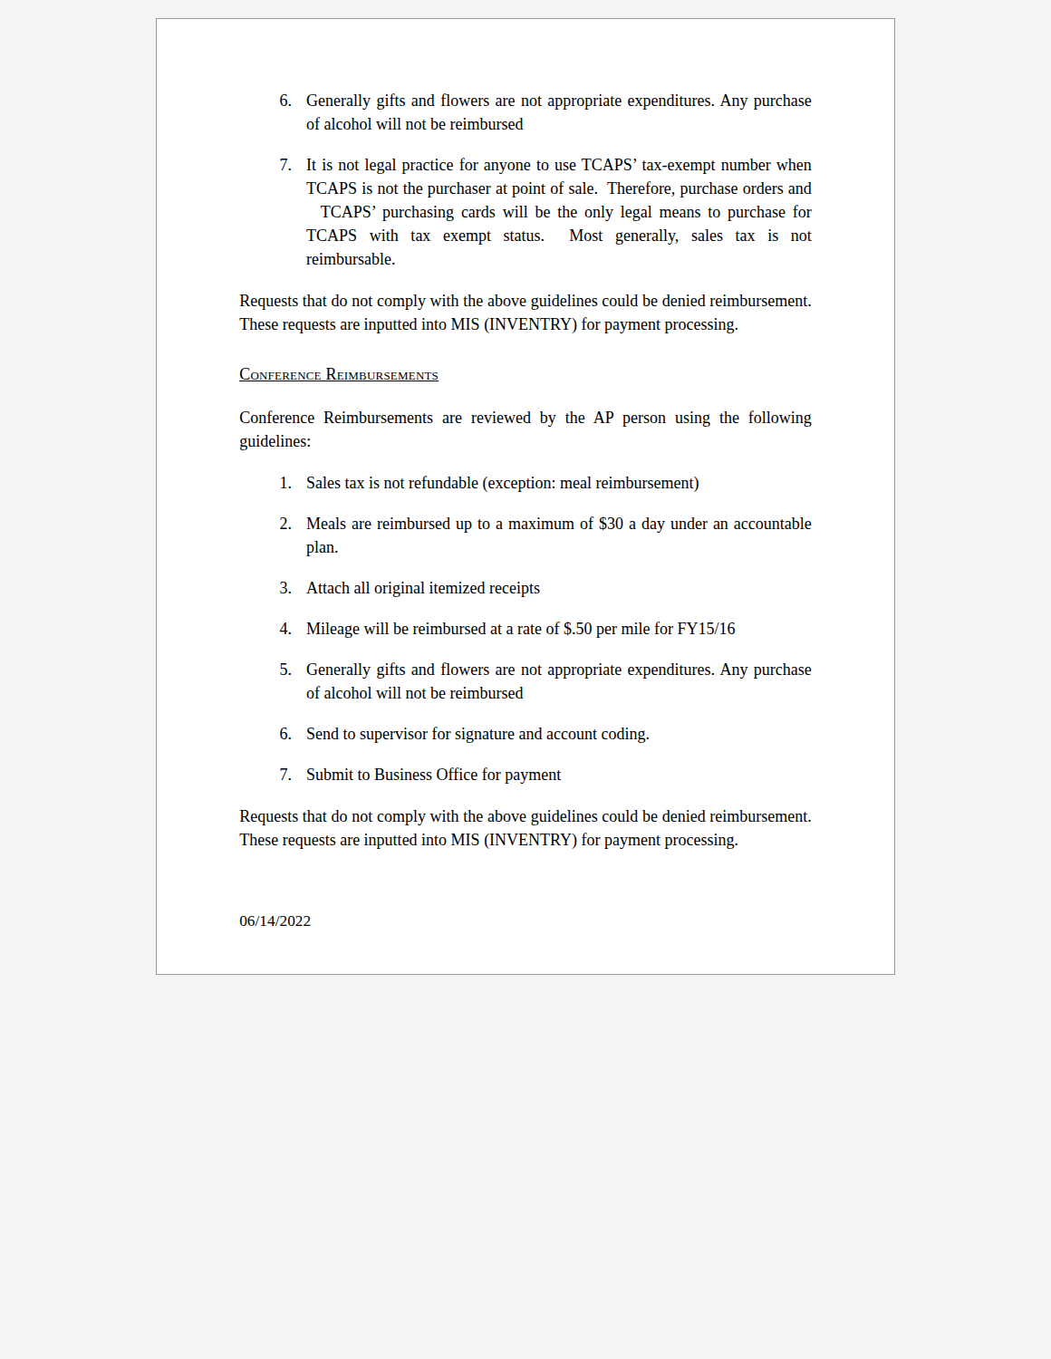Generally gifts and flowers are not appropriate expenditures. Any purchase of alcohol will not be reimbursed
It is not legal practice for anyone to use TCAPS’ tax-exempt number when TCAPS is not the purchaser at point of sale. Therefore, purchase orders and TCAPS’ purchasing cards will be the only legal means to purchase for TCAPS with tax exempt status. Most generally, sales tax is not reimbursable.
Requests that do not comply with the above guidelines could be denied reimbursement. These requests are inputted into MIS (INVENTRY) for payment processing.
Conference Reimbursements
Conference Reimbursements are reviewed by the AP person using the following guidelines:
Sales tax is not refundable (exception: meal reimbursement)
Meals are reimbursed up to a maximum of $30 a day under an accountable plan.
Attach all original itemized receipts
Mileage will be reimbursed at a rate of $.50 per mile for FY15/16
Generally gifts and flowers are not appropriate expenditures. Any purchase of alcohol will not be reimbursed
Send to supervisor for signature and account coding.
Submit to Business Office for payment
Requests that do not comply with the above guidelines could be denied reimbursement. These requests are inputted into MIS (INVENTRY) for payment processing.
06/14/2022